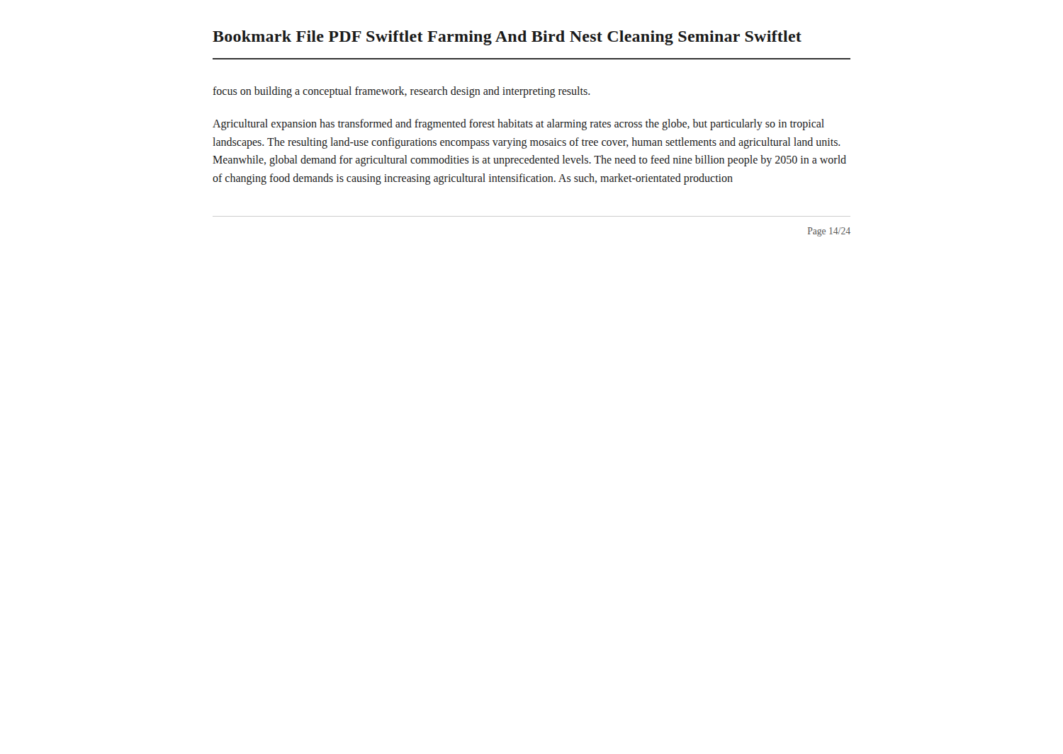Bookmark File PDF Swiftlet Farming And Bird Nest Cleaning Seminar Swiftlet
focus on building a conceptual framework, research design and interpreting results.
Agricultural expansion has transformed and fragmented forest habitats at alarming rates across the globe, but particularly so in tropical landscapes. The resulting land-use configurations encompass varying mosaics of tree cover, human settlements and agricultural land units. Meanwhile, global demand for agricultural commodities is at unprecedented levels. The need to feed nine billion people by 2050 in a world of changing food demands is causing increasing agricultural intensification. As such, market-orientated production
Page 14/24